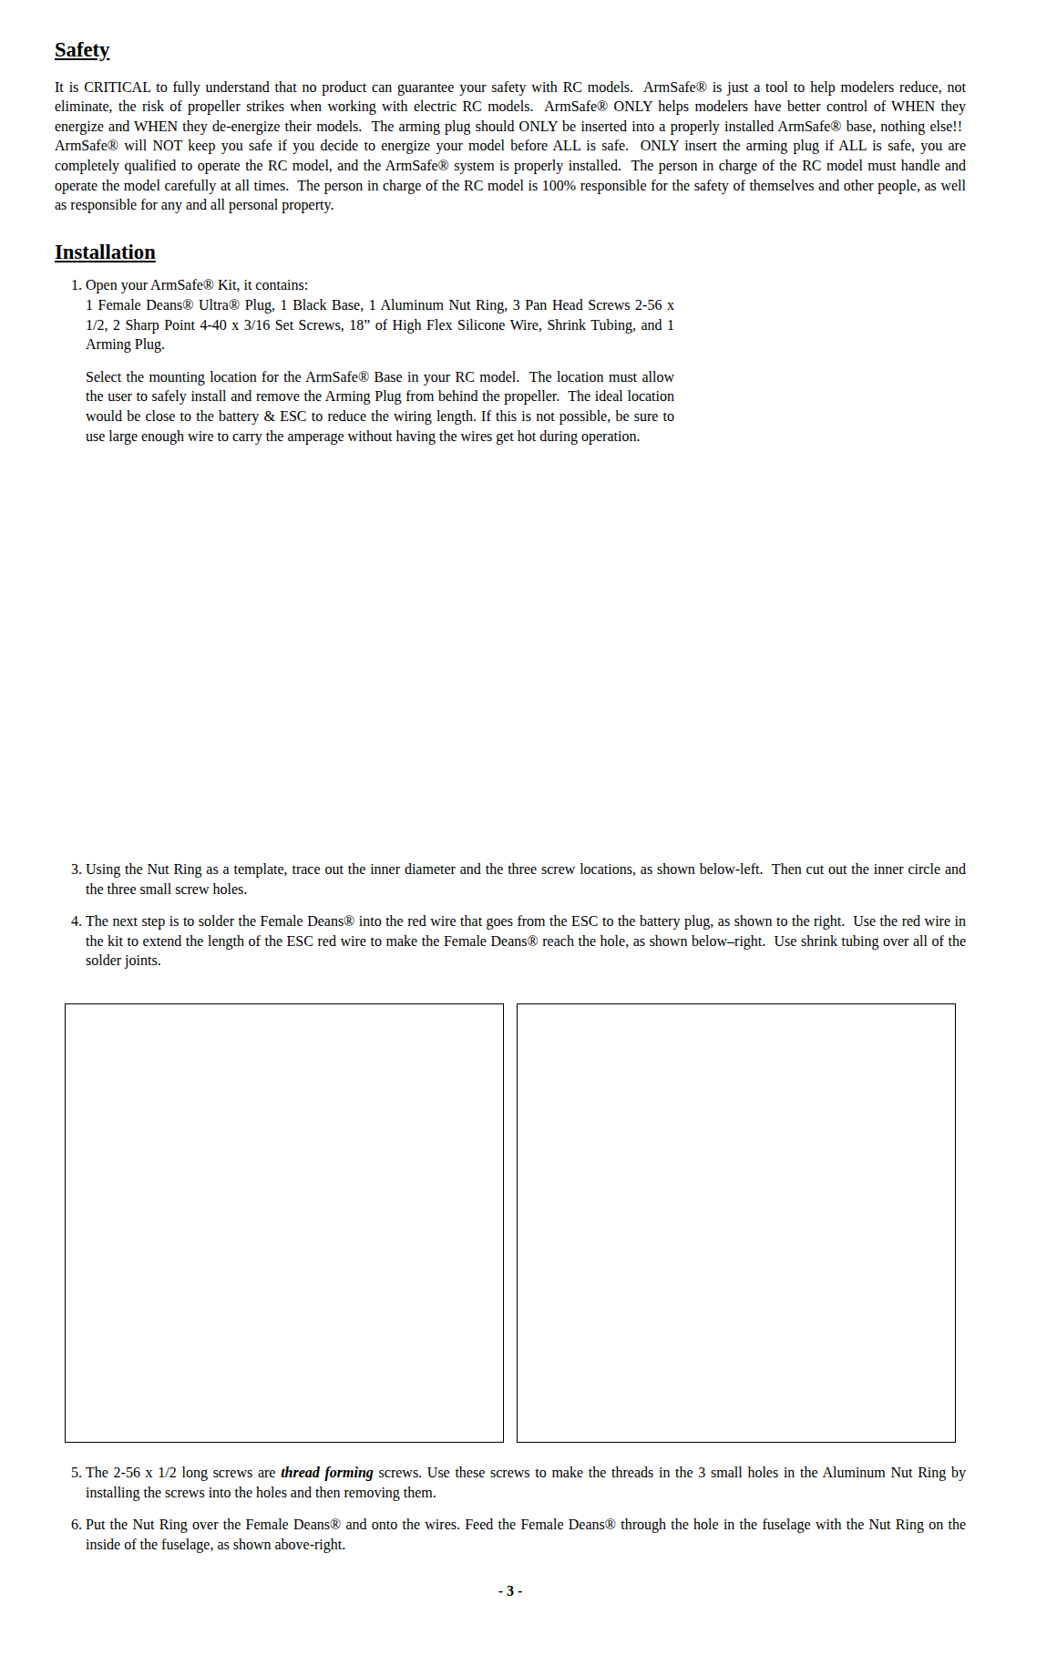Safety
It is CRITICAL to fully understand that no product can guarantee your safety with RC models. ArmSafe® is just a tool to help modelers reduce, not eliminate, the risk of propeller strikes when working with electric RC models. ArmSafe® ONLY helps modelers have better control of WHEN they energize and WHEN they de-energize their models. The arming plug should ONLY be inserted into a properly installed ArmSafe® base, nothing else!! ArmSafe® will NOT keep you safe if you decide to energize your model before ALL is safe. ONLY insert the arming plug if ALL is safe, you are completely qualified to operate the RC model, and the ArmSafe® system is properly installed. The person in charge of the RC model must handle and operate the model carefully at all times. The person in charge of the RC model is 100% responsible for the safety of themselves and other people, as well as responsible for any and all personal property.
Installation
Open your ArmSafe® Kit, it contains:
1 Female Deans® Ultra® Plug, 1 Black Base, 1 Aluminum Nut Ring, 3 Pan Head Screws 2-56 x 1/2, 2 Sharp Point 4-40 x 3/16 Set Screws, 18” of High Flex Silicone Wire, Shrink Tubing, and 1 Arming Plug.
Select the mounting location for the ArmSafe® Base in your RC model. The location must allow the user to safely install and remove the Arming Plug from behind the propeller. The ideal location would be close to the battery & ESC to reduce the wiring length. If this is not possible, be sure to use large enough wire to carry the amperage without having the wires get hot during operation.
Using the Nut Ring as a template, trace out the inner diameter and the three screw locations, as shown below-left. Then cut out the inner circle and the three small screw holes.
The next step is to solder the Female Deans® into the red wire that goes from the ESC to the battery plug, as shown to the right. Use the red wire in the kit to extend the length of the ESC red wire to make the Female Deans® reach the hole, as shown below–right. Use shrink tubing over all of the solder joints.
The 2-56 x 1/2 long screws are thread forming screws. Use these screws to make the threads in the 3 small holes in the Aluminum Nut Ring by installing the screws into the holes and then removing them.
Put the Nut Ring over the Female Deans® and onto the wires. Feed the Female Deans® through the hole in the fuselage with the Nut Ring on the inside of the fuselage, as shown above-right.
- 3 -